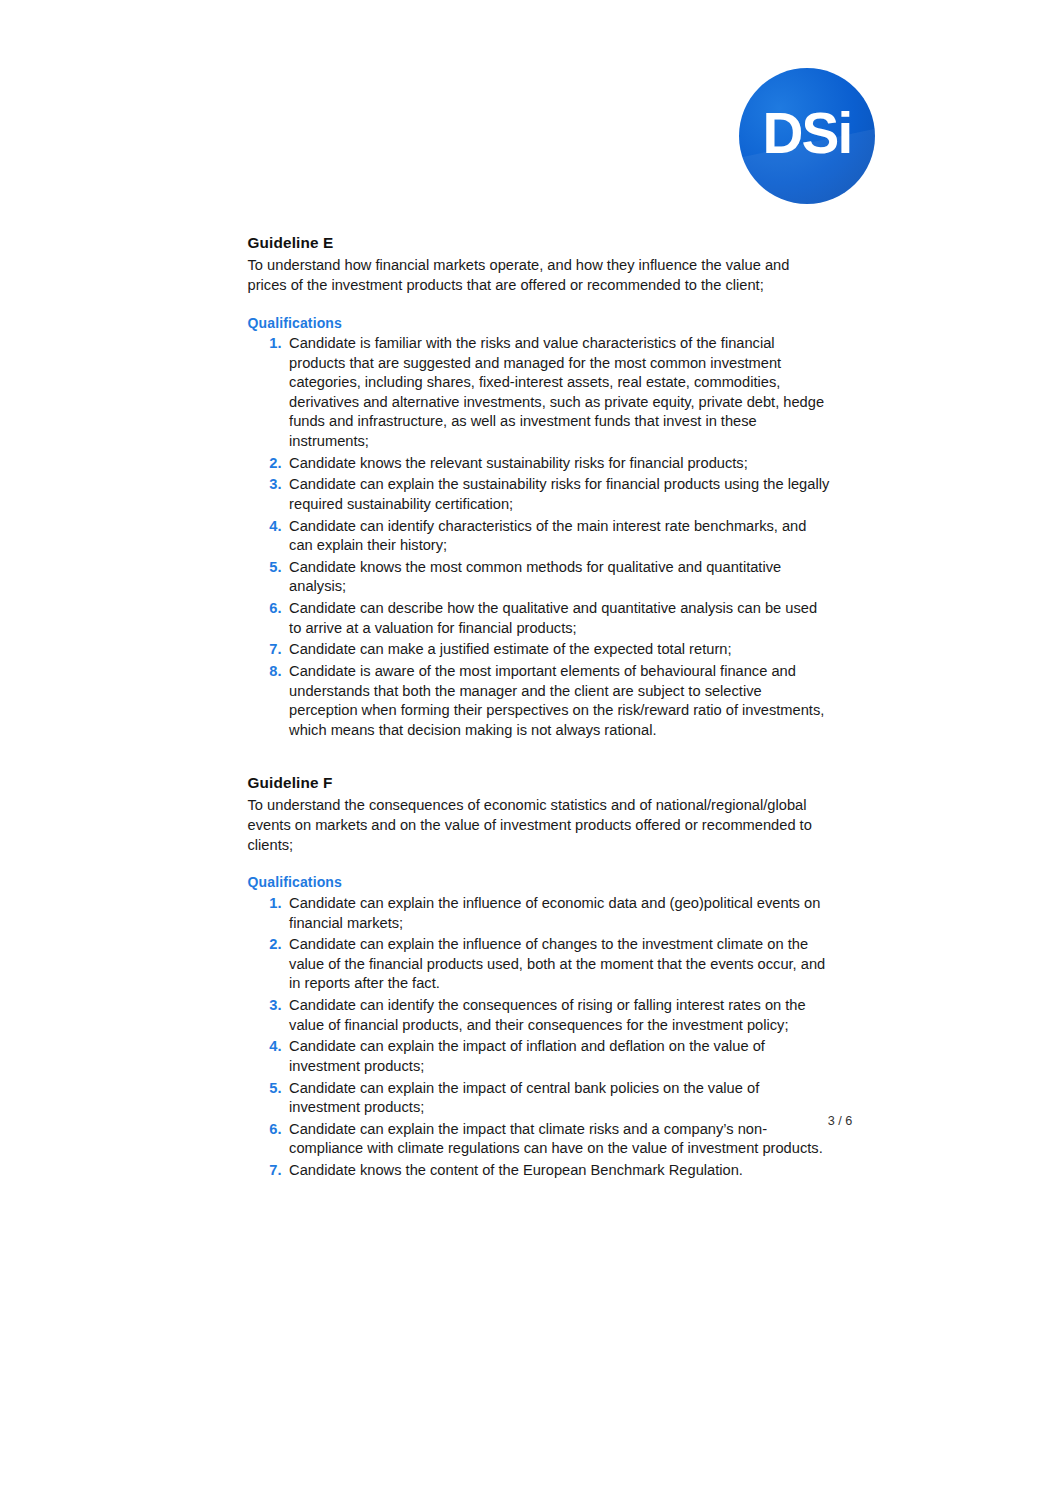DSi
Guideline E
To understand how financial markets operate, and how they influence the value and prices of the investment products that are offered or recommended to the client;
Qualifications
Candidate is familiar with the risks and value characteristics of the financial products that are suggested and managed for the most common investment categories, including shares, fixed-interest assets, real estate, commodities, derivatives and alternative investments, such as private equity, private debt, hedge funds and infrastructure, as well as investment funds that invest in these instruments;
Candidate knows the relevant sustainability risks for financial products;
Candidate can explain the sustainability risks for financial products using the legally required sustainability certification;
Candidate can identify characteristics of the main interest rate benchmarks, and can explain their history;
Candidate knows the most common methods for qualitative and quantitative analysis;
Candidate can describe how the qualitative and quantitative analysis can be used to arrive at a valuation for financial products;
Candidate can make a justified estimate of the expected total return;
Candidate is aware of the most important elements of behavioural finance and understands that both the manager and the client are subject to selective perception when forming their perspectives on the risk/reward ratio of investments, which means that decision making is not always rational.
Guideline F
To understand the consequences of economic statistics and of national/regional/global events on markets and on the value of investment products offered or recommended to clients;
Qualifications
Candidate can explain the influence of economic data and (geo)political events on financial markets;
Candidate can explain the influence of changes to the investment climate on the value of the financial products used, both at the moment that the events occur, and in reports after the fact.
Candidate can identify the consequences of rising or falling interest rates on the value of financial products, and their consequences for the investment policy;
Candidate can explain the impact of inflation and deflation on the value of investment products;
Candidate can explain the impact of central bank policies on the value of investment products;
Candidate can explain the impact that climate risks and a company’s non-compliance with climate regulations can have on the value of investment products.
Candidate knows the content of the European Benchmark Regulation.
3 / 6